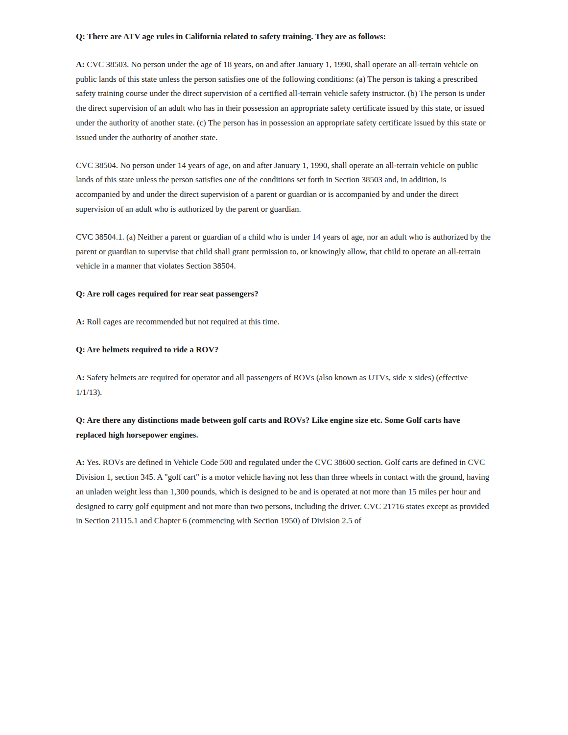Q: There are ATV age rules in California related to safety training. They are as follows:
A: CVC 38503. No person under the age of 18 years, on and after January 1, 1990, shall operate an all-terrain vehicle on public lands of this state unless the person satisfies one of the following conditions: (a) The person is taking a prescribed safety training course under the direct supervision of a certified all-terrain vehicle safety instructor. (b) The person is under the direct supervision of an adult who has in their possession an appropriate safety certificate issued by this state, or issued under the authority of another state. (c) The person has in possession an appropriate safety certificate issued by this state or issued under the authority of another state.
CVC 38504. No person under 14 years of age, on and after January 1, 1990, shall operate an all-terrain vehicle on public lands of this state unless the person satisfies one of the conditions set forth in Section 38503 and, in addition, is accompanied by and under the direct supervision of a parent or guardian or is accompanied by and under the direct supervision of an adult who is authorized by the parent or guardian.
CVC 38504.1. (a) Neither a parent or guardian of a child who is under 14 years of age, nor an adult who is authorized by the parent or guardian to supervise that child shall grant permission to, or knowingly allow, that child to operate an all-terrain vehicle in a manner that violates Section 38504.
Q: Are roll cages required for rear seat passengers?
A: Roll cages are recommended but not required at this time.
Q: Are helmets required to ride a ROV?
A: Safety helmets are required for operator and all passengers of ROVs (also known as UTVs, side x sides) (effective 1/1/13).
Q: Are there any distinctions made between golf carts and ROVs? Like engine size etc. Some Golf carts have replaced high horsepower engines.
A: Yes. ROVs are defined in Vehicle Code 500 and regulated under the CVC 38600 section. Golf carts are defined in CVC Division 1, section 345. A "golf cart" is a motor vehicle having not less than three wheels in contact with the ground, having an unladen weight less than 1,300 pounds, which is designed to be and is operated at not more than 15 miles per hour and designed to carry golf equipment and not more than two persons, including the driver. CVC 21716 states except as provided in Section 21115.1 and Chapter 6 (commencing with Section 1950) of Division 2.5 of